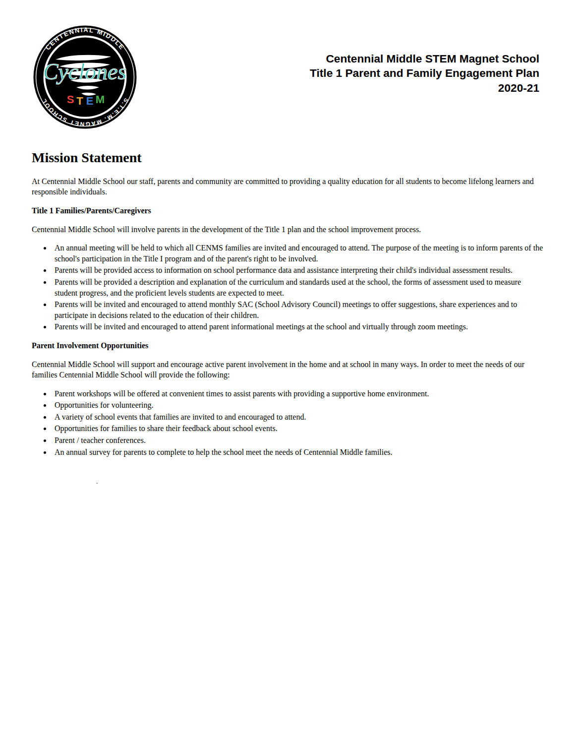CENTENNIAL MIDDLE S.T.E.M. MAGNET SCHOOL Cyclones S T E M
Centennial Middle STEM Magnet School
Title 1 Parent and Family Engagement Plan
2020-21
Mission Statement
At Centennial Middle School our staff, parents and community are committed to providing a quality education for all students to become lifelong learners and responsible individuals.
Title 1 Families/Parents/Caregivers
Centennial Middle School will involve parents in the development of the Title 1 plan and the school improvement process.
An annual meeting will be held to which all CENMS families are invited and encouraged to attend. The purpose of the meeting is to inform parents of the school's participation in the Title I program and of the parent's right to be involved.
Parents will be provided access to information on school performance data and assistance interpreting their child's individual assessment results.
Parents will be provided a description and explanation of the curriculum and standards used at the school, the forms of assessment used to measure student progress, and the proficient levels students are expected to meet.
Parents will be invited and encouraged to attend monthly SAC (School Advisory Council) meetings to offer suggestions, share experiences and to participate in decisions related to the education of their children.
Parents will be invited and encouraged to attend parent informational meetings at the school and virtually through zoom meetings.
Parent Involvement Opportunities
Centennial Middle School will support and encourage active parent involvement in the home and at school in many ways. In order to meet the needs of our families Centennial Middle School will provide the following:
Parent workshops will be offered at convenient times to assist parents with providing a supportive home environment.
Opportunities for volunteering.
A variety of school events that families are invited to and encouraged to attend.
Opportunities for families to share their feedback about school events.
Parent / teacher conferences.
An annual survey for parents to complete to help the school meet the needs of Centennial Middle families.
.